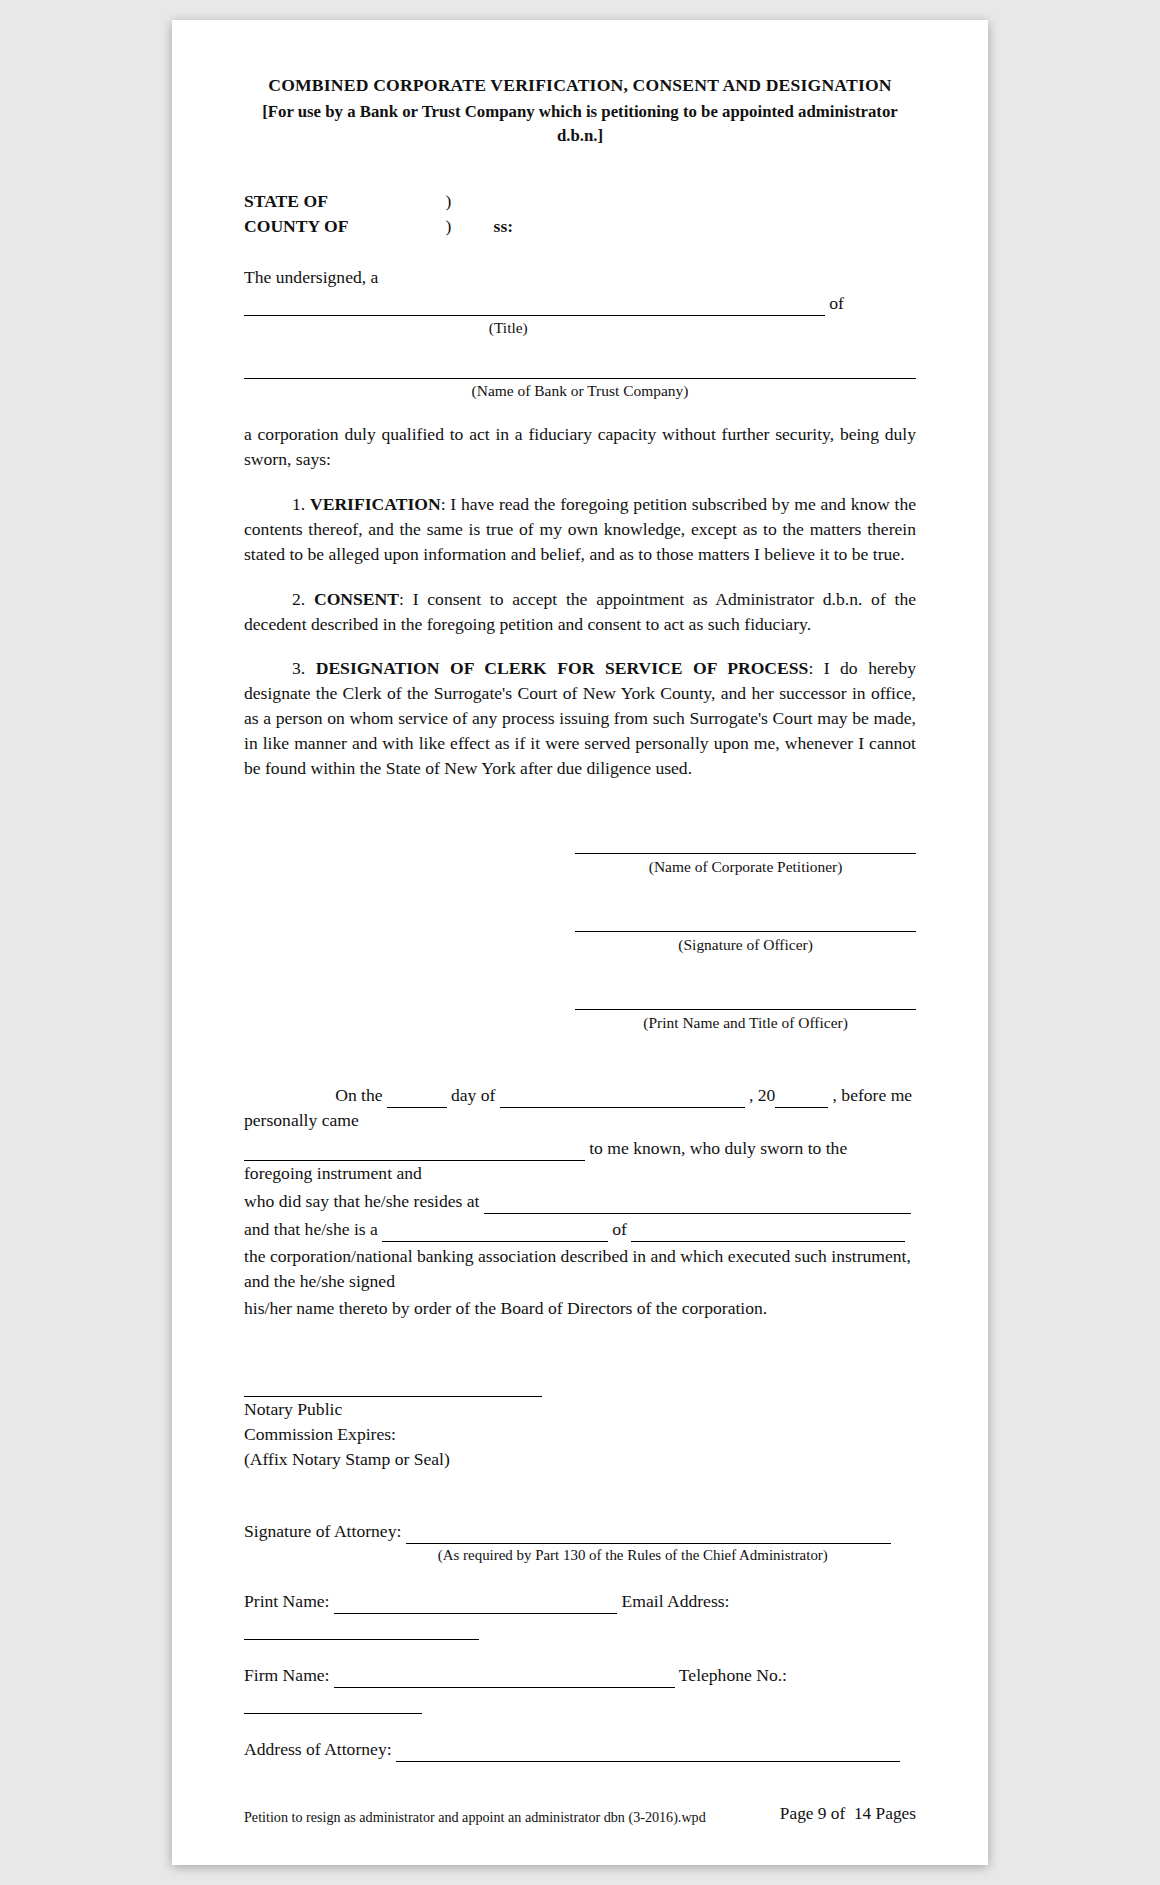COMBINED CORPORATE VERIFICATION, CONSENT AND DESIGNATION
[For use by a Bank or Trust Company which is petitioning to be appointed administrator d.b.n.]
| STATE OF | ) | |
| COUNTY OF | ) | ss: |
The undersigned, a of
(Title)
(Name of Bank or Trust Company)
a corporation duly qualified to act in a fiduciary capacity without further security, being duly sworn, says:
1. VERIFICATION: I have read the foregoing petition subscribed by me and know the contents thereof, and the same is true of my own knowledge, except as to the matters therein stated to be alleged upon information and belief, and as to those matters I believe it to be true.
2. CONSENT: I consent to accept the appointment as Administrator d.b.n. of the decedent described in the foregoing petition and consent to act as such fiduciary.
3. DESIGNATION OF CLERK FOR SERVICE OF PROCESS: I do hereby designate the Clerk of the Surrogate's Court of New York County, and her successor in office, as a person on whom service of any process issuing from such Surrogate's Court may be made, in like manner and with like effect as if it were served personally upon me, whenever I cannot be found within the State of New York after due diligence used.
(Name of Corporate Petitioner)
(Signature of Officer)
(Print Name and Title of Officer)
On the day of , 20 , before me personally came
to me known, who duly sworn to the foregoing instrument and
who did say that he/she resides at
and that he/she is a of
the corporation/national banking association described in and which executed such instrument, and the he/she signed
his/her name thereto by order of the Board of Directors of the corporation.
Notary Public
Commission Expires:
(Affix Notary Stamp or Seal)
Signature of Attorney:
(As required by Part 130 of the Rules of the Chief Administrator)
Print Name: Email Address:
Firm Name: Telephone No.:
Address of Attorney:
Petition to resign as administrator and appoint an administrator dbn (3-2016).wpd
Page 9 of 14 Pages